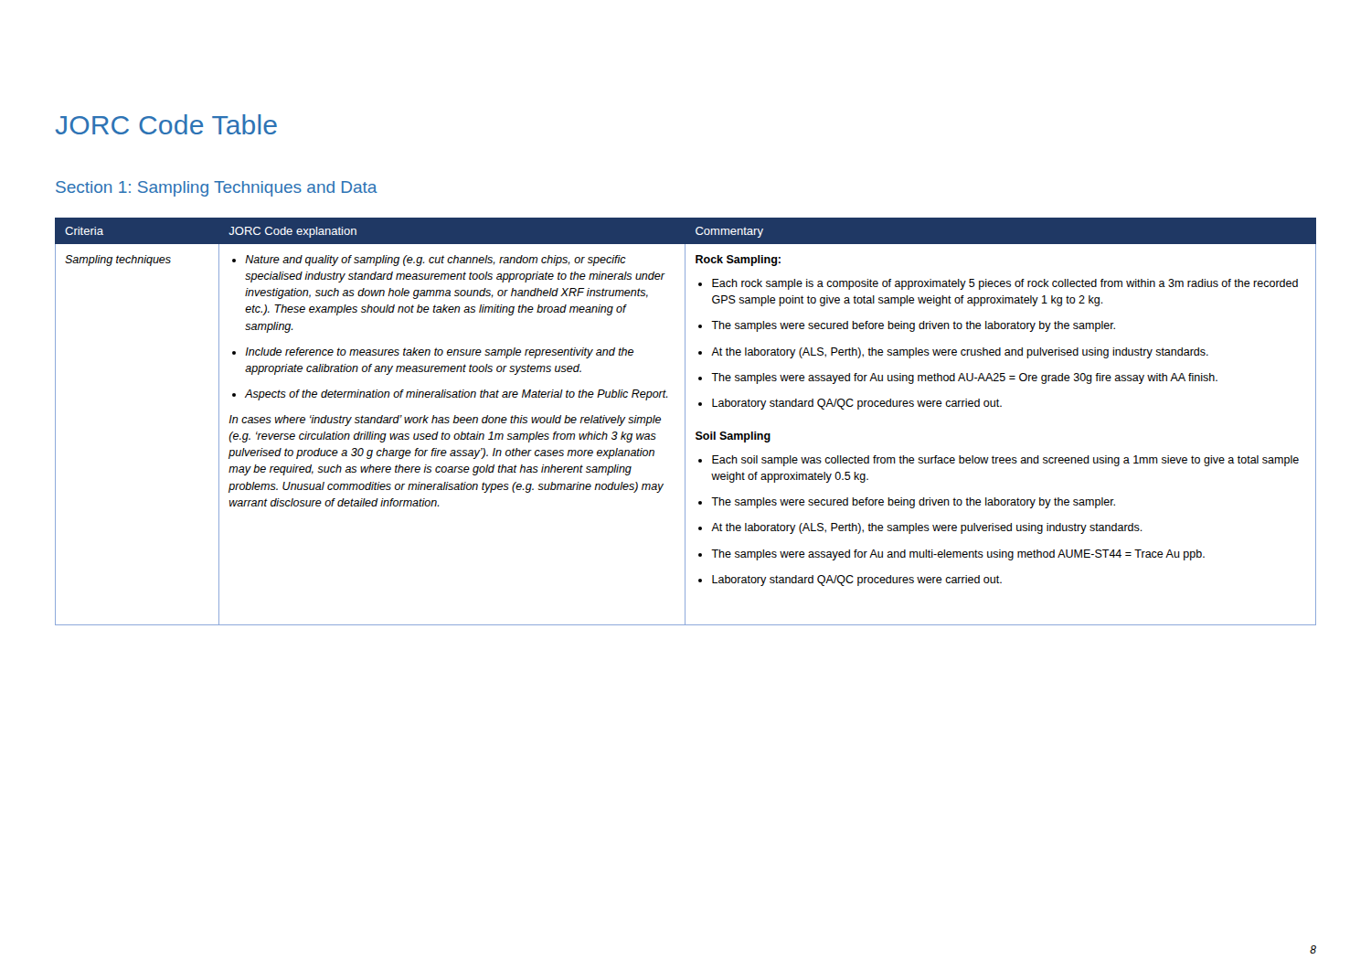JORC Code Table
Section 1: Sampling Techniques and Data
| Criteria | JORC Code explanation | Commentary |
| --- | --- | --- |
| Sampling techniques | Nature and quality of sampling (e.g. cut channels, random chips, or specific specialised industry standard measurement tools appropriate to the minerals under investigation, such as down hole gamma sounds, or handheld XRF instruments, etc.). These examples should not be taken as limiting the broad meaning of sampling. Include reference to measures taken to ensure sample representivity and the appropriate calibration of any measurement tools or systems used. Aspects of the determination of mineralisation that are Material to the Public Report. In cases where ‘industry standard’ work has been done this would be relatively simple (e.g. ‘reverse circulation drilling was used to obtain 1m samples from which 3 kg was pulverised to produce a 30 g charge for fire assay’). In other cases more explanation may be required, such as where there is coarse gold that has inherent sampling problems. Unusual commodities or mineralisation types (e.g. submarine nodules) may warrant disclosure of detailed information. | Rock Sampling: Each rock sample is a composite of approximately 5 pieces of rock collected from within a 3m radius of the recorded GPS sample point to give a total sample weight of approximately 1 kg to 2 kg. The samples were secured before being driven to the laboratory by the sampler. At the laboratory (ALS, Perth), the samples were crushed and pulverised using industry standards. The samples were assayed for Au using method AU-AA25 = Ore grade 30g fire assay with AA finish. Laboratory standard QA/QC procedures were carried out. Soil Sampling Each soil sample was collected from the surface below trees and screened using a 1mm sieve to give a total sample weight of approximately 0.5 kg. The samples were secured before being driven to the laboratory by the sampler. At the laboratory (ALS, Perth), the samples were pulverised using industry standards. The samples were assayed for Au and multi-elements using method AUME-ST44 = Trace Au ppb. Laboratory standard QA/QC procedures were carried out. |
8